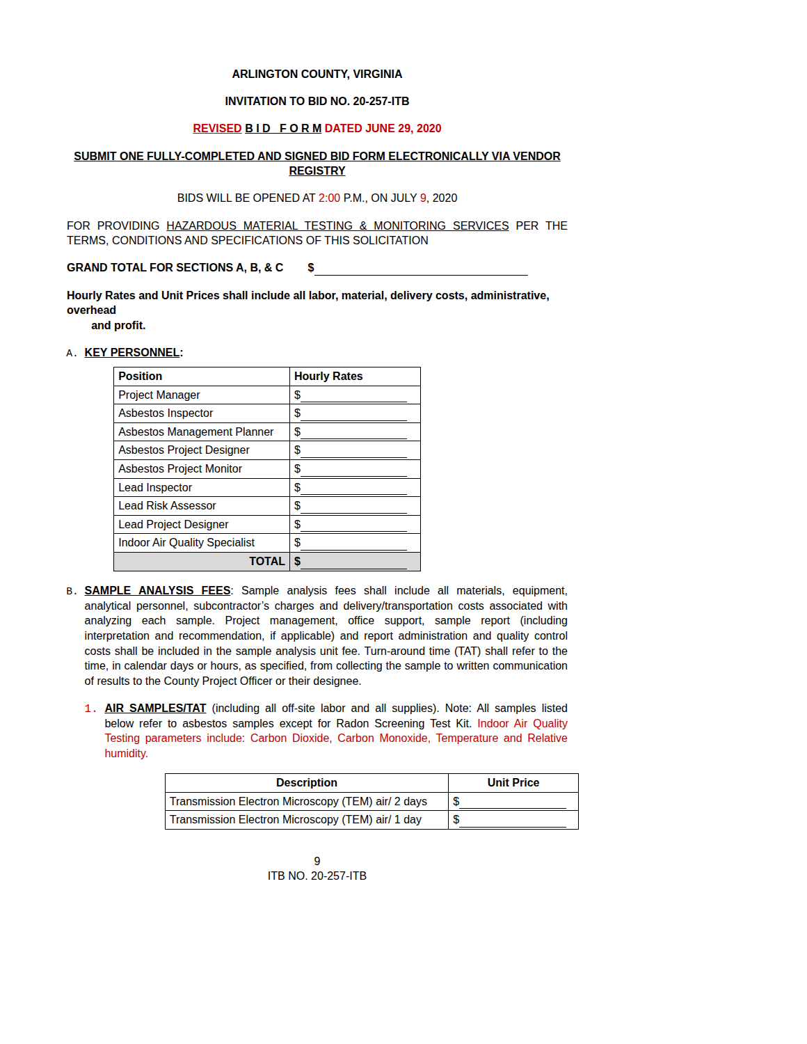ARLINGTON COUNTY, VIRGINIA
INVITATION TO BID NO. 20-257-ITB
REVISED B I D F O R M DATED JUNE 29, 2020
SUBMIT ONE FULLY-COMPLETED AND SIGNED BID FORM ELECTRONICALLY VIA VENDOR REGISTRY
BIDS WILL BE OPENED AT 2:00 P.M., ON JULY 9, 2020
FOR PROVIDING HAZARDOUS MATERIAL TESTING & MONITORING SERVICES PER THE TERMS, CONDITIONS AND SPECIFICATIONS OF THIS SOLICITATION
GRAND TOTAL FOR SECTIONS A, B, & C$
Hourly Rates and Unit Prices shall include all labor, material, delivery costs, administrative, overhead and profit.
KEY PERSONNEL:
| Position | Hourly Rates |
| --- | --- |
| Project Manager | $ |
| Asbestos Inspector | $ |
| Asbestos Management Planner | $ |
| Asbestos Project Designer | $ |
| Asbestos Project Monitor | $ |
| Lead Inspector | $ |
| Lead Risk Assessor | $ |
| Lead Project Designer | $ |
| Indoor Air Quality Specialist | $ |
| TOTAL | $ |
SAMPLE ANALYSIS FEES: Sample analysis fees shall include all materials, equipment, analytical personnel, subcontractor’s charges and delivery/transportation costs associated with analyzing each sample. Project management, office support, sample report (including interpretation and recommendation, if applicable) and report administration and quality control costs shall be included in the sample analysis unit fee. Turn-around time (TAT) shall refer to the time, in calendar days or hours, as specified, from collecting the sample to written communication of results to the County Project Officer or their designee.
AIR SAMPLES/TAT (including all off-site labor and all supplies). Note: All samples listed below refer to asbestos samples except for Radon Screening Test Kit. Indoor Air Quality Testing parameters include: Carbon Dioxide, Carbon Monoxide, Temperature and Relative humidity.
| Description | Unit Price |
| --- | --- |
| Transmission Electron Microscopy (TEM) air/ 2 days | $ |
| Transmission Electron Microscopy (TEM) air/ 1 day | $ |
9 ITB NO. 20-257-ITB